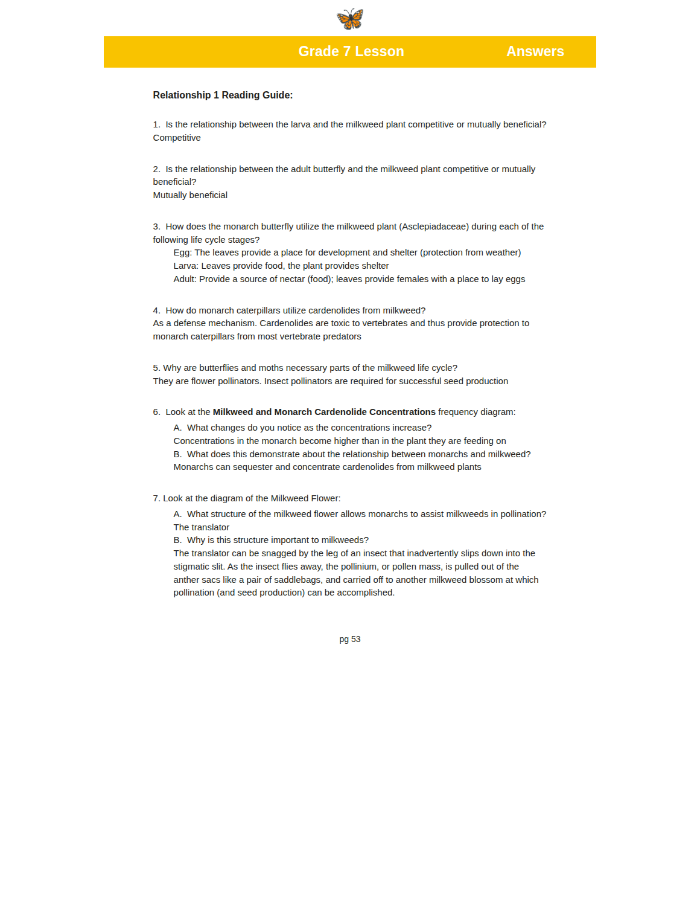🦋
Grade 7 Lesson
Answers
Relationship 1 Reading Guide:
1. Is the relationship between the larva and the milkweed plant competitive or mutually beneficial?
Competitive
2. Is the relationship between the adult butterfly and the milkweed plant competitive or mutually beneficial?
Mutually beneficial
3. How does the monarch butterfly utilize the milkweed plant (Asclepiadaceae) during each of the following life cycle stages?
Egg: The leaves provide a place for development and shelter (protection from weather)
Larva: Leaves provide food, the plant provides shelter
Adult: Provide a source of nectar (food); leaves provide females with a place to lay eggs
4. How do monarch caterpillars utilize cardenolides from milkweed?
As a defense mechanism. Cardenolides are toxic to vertebrates and thus provide protection to monarch caterpillars from most vertebrate predators
5. Why are butterflies and moths necessary parts of the milkweed life cycle?
They are flower pollinators. Insect pollinators are required for successful seed production
6. Look at the Milkweed and Monarch Cardenolide Concentrations frequency diagram:
A. What changes do you notice as the concentrations increase?
Concentrations in the monarch become higher than in the plant they are feeding on
B. What does this demonstrate about the relationship between monarchs and milkweed?
Monarchs can sequester and concentrate cardenolides from milkweed plants
7. Look at the diagram of the Milkweed Flower:
A. What structure of the milkweed flower allows monarchs to assist milkweeds in pollination?
The translator
B. Why is this structure important to milkweeds?
The translator can be snagged by the leg of an insect that inadvertently slips down into the stigmatic slit. As the insect flies away, the pollinium, or pollen mass, is pulled out of the anther sacs like a pair of saddlebags, and carried off to another milkweed blossom at which pollination (and seed production) can be accomplished.
pg 53